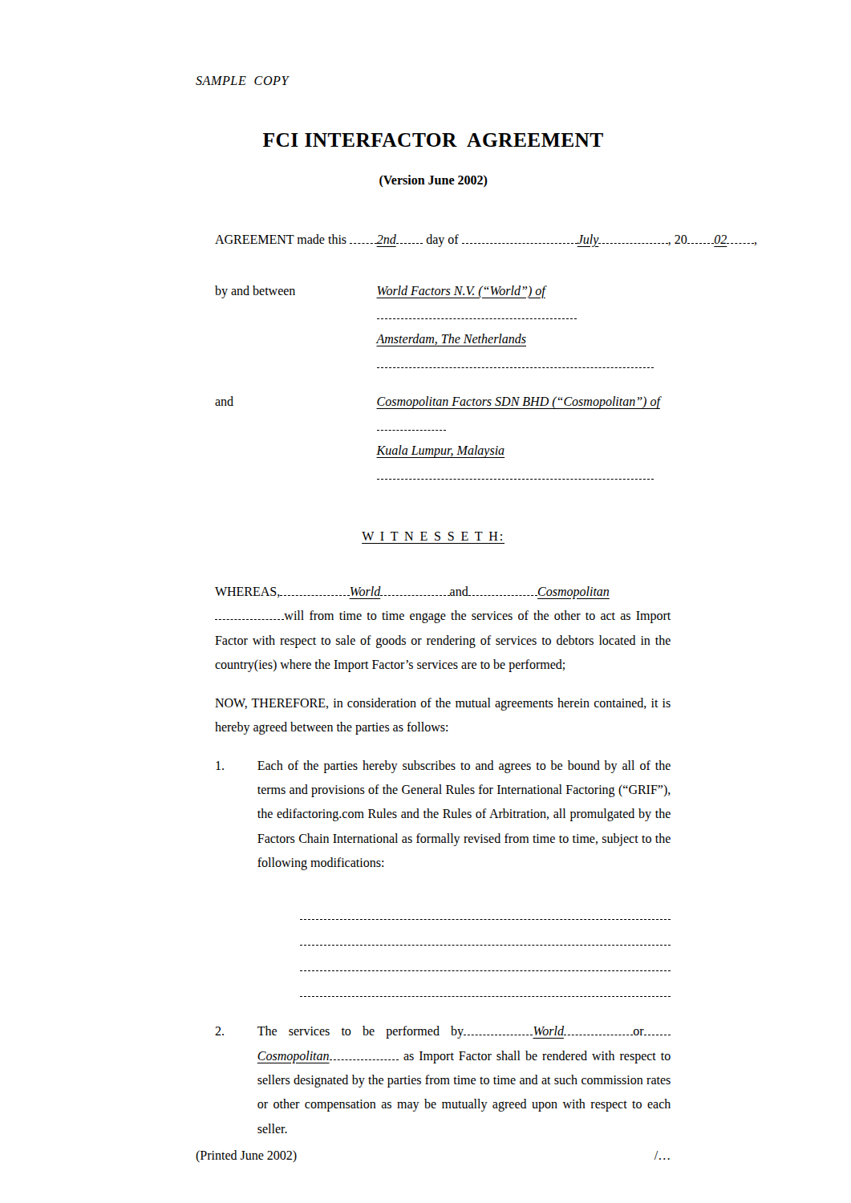SAMPLE COPY
FCI INTERFACTOR AGREEMENT
(Version June 2002)
AGREEMENT made this 2nd day of July , 20 02 ,
| by and between | World Factors N.V. (“World”) of Amsterdam, The Netherlands |
| and | Cosmopolitan Factors SDN BHD (“Cosmopolitan”) of Kuala Lumpur, Malaysia |
W I T N E S S E T H:
WHEREAS, World and Cosmopolitan will from time to time engage the services of the other to act as Import Factor with respect to sale of goods or rendering of services to debtors located in the country(ies) where the Import Factor’s services are to be performed;
NOW, THEREFORE, in consideration of the mutual agreements herein contained, it is hereby agreed between the parties as follows:
Each of the parties hereby subscribes to and agrees to be bound by all of the terms and provisions of the General Rules for International Factoring (“GRIF”), the edifactoring.com Rules and the Rules of Arbitration, all promulgated by the Factors Chain International as formally revised from time to time, subject to the following modifications:
The services to be performed by World or Cosmopolitan as Import Factor shall be rendered with respect to sellers designated by the parties from time to time and at such commission rates or other compensation as may be mutually agreed upon with respect to each seller.
(Printed June 2002) /…